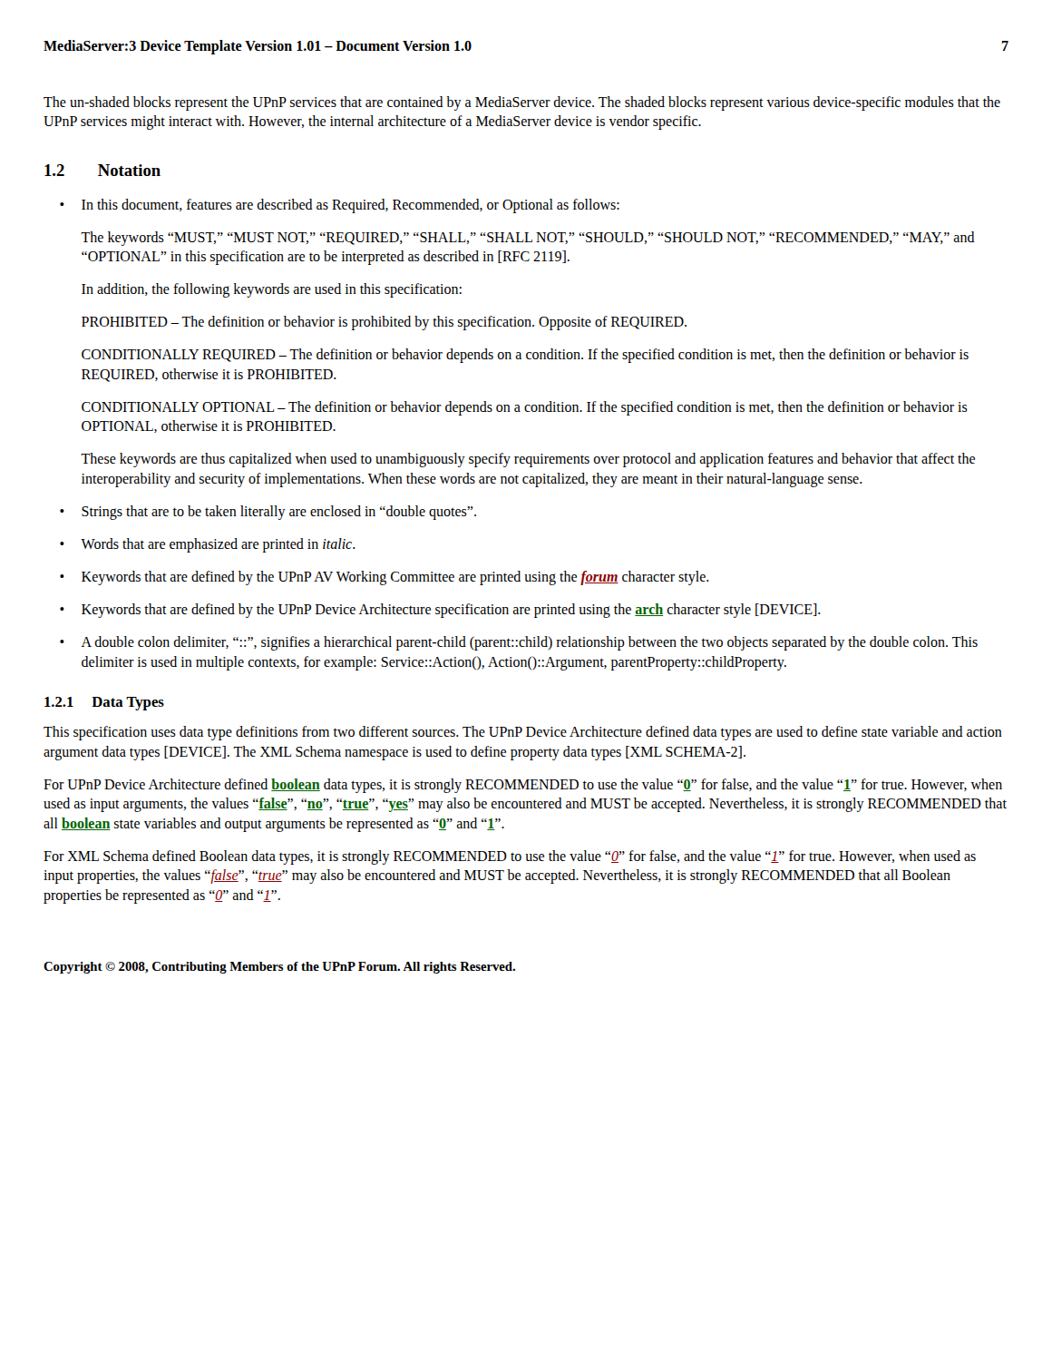MediaServer:3 Device Template Version 1.01 – Document Version 1.0
7
The un-shaded blocks represent the UPnP services that are contained by a MediaServer device. The shaded blocks represent various device-specific modules that the UPnP services might interact with. However, the internal architecture of a MediaServer device is vendor specific.
1.2 Notation
In this document, features are described as Required, Recommended, or Optional as follows:
The keywords “MUST,” “MUST NOT,” “REQUIRED,” “SHALL,” “SHALL NOT,” “SHOULD,” “SHOULD NOT,” “RECOMMENDED,” “MAY,” and “OPTIONAL” in this specification are to be interpreted as described in [RFC 2119].
In addition, the following keywords are used in this specification:
PROHIBITED – The definition or behavior is prohibited by this specification. Opposite of REQUIRED.
CONDITIONALLY REQUIRED – The definition or behavior depends on a condition. If the specified condition is met, then the definition or behavior is REQUIRED, otherwise it is PROHIBITED.
CONDITIONALLY OPTIONAL – The definition or behavior depends on a condition. If the specified condition is met, then the definition or behavior is OPTIONAL, otherwise it is PROHIBITED.
These keywords are thus capitalized when used to unambiguously specify requirements over protocol and application features and behavior that affect the interoperability and security of implementations. When these words are not capitalized, they are meant in their natural-language sense.
Strings that are to be taken literally are enclosed in “double quotes”.
Words that are emphasized are printed in italic.
Keywords that are defined by the UPnP AV Working Committee are printed using the forum character style.
Keywords that are defined by the UPnP Device Architecture specification are printed using the arch character style [DEVICE].
A double colon delimiter, “::”, signifies a hierarchical parent-child (parent::child) relationship between the two objects separated by the double colon. This delimiter is used in multiple contexts, for example: Service::Action(), Action()::Argument, parentProperty::childProperty.
1.2.1 Data Types
This specification uses data type definitions from two different sources. The UPnP Device Architecture defined data types are used to define state variable and action argument data types [DEVICE]. The XML Schema namespace is used to define property data types [XML SCHEMA-2].
For UPnP Device Architecture defined boolean data types, it is strongly RECOMMENDED to use the value “0” for false, and the value “1” for true. However, when used as input arguments, the values “false”, “no”, “true”, “yes” may also be encountered and MUST be accepted. Nevertheless, it is strongly RECOMMENDED that all boolean state variables and output arguments be represented as “0” and “1”.
For XML Schema defined Boolean data types, it is strongly RECOMMENDED to use the value “0” for false, and the value “1” for true. However, when used as input properties, the values “false”, “true” may also be encountered and MUST be accepted. Nevertheless, it is strongly RECOMMENDED that all Boolean properties be represented as “0” and “1”.
Copyright © 2008, Contributing Members of the UPnP Forum. All rights Reserved.